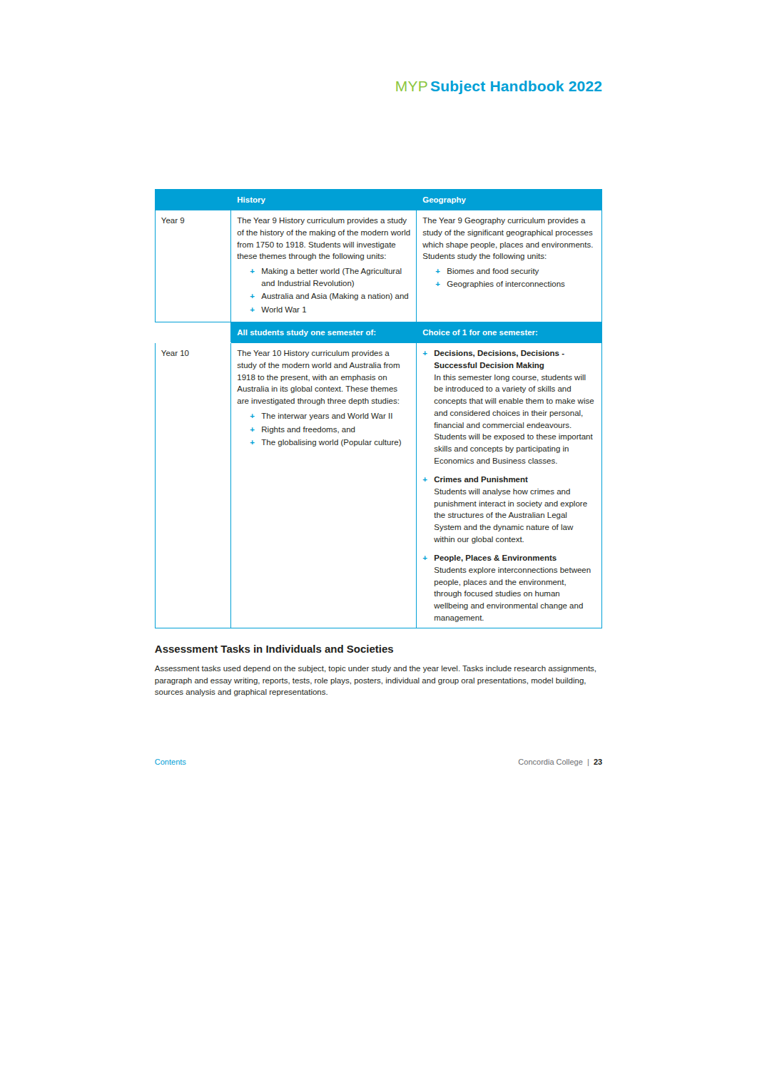MYP Subject Handbook 2022
| | History | Geography |
| --- | --- | --- |
| Year 9 | The Year 9 History curriculum provides a study of the history of the making of the modern world from 1750 to 1918. Students will investigate these themes through the following units: Making a better world (The Agricultural and Industrial Revolution) Australia and Asia (Making a nation) and World War 1 | The Year 9 Geography curriculum provides a study of the significant geographical processes which shape people, places and environments. Students study the following units: Biomes and food security Geographies of interconnections |
| | All students study one semester of: | Choice of 1 for one semester: |
| Year 10 | The Year 10 History curriculum provides a study of the modern world and Australia from 1918 to the present, with an emphasis on Australia in its global context. These themes are investigated through three depth studies: The interwar years and World War II Rights and freedoms, and The globalising world (Popular culture) | Decisions, Decisions, Decisions - Successful Decision Making In this semester long course, students will be introduced to a variety of skills and concepts that will enable them to make wise and considered choices in their personal, financial and commercial endeavours. Students will be exposed to these important skills and concepts by participating in Economics and Business classes. Crimes and Punishment Students will analyse how crimes and punishment interact in society and explore the structures of the Australian Legal System and the dynamic nature of law within our global context. People, Places & Environments Students explore interconnections between people, places and the environment, through focused studies on human wellbeing and environmental change and management. |
Assessment Tasks in Individuals and Societies
Assessment tasks used depend on the subject, topic under study and the year level. Tasks include research assignments, paragraph and essay writing, reports, tests, role plays, posters, individual and group oral presentations, model building, sources analysis and graphical representations.
Contents Concordia College | 23